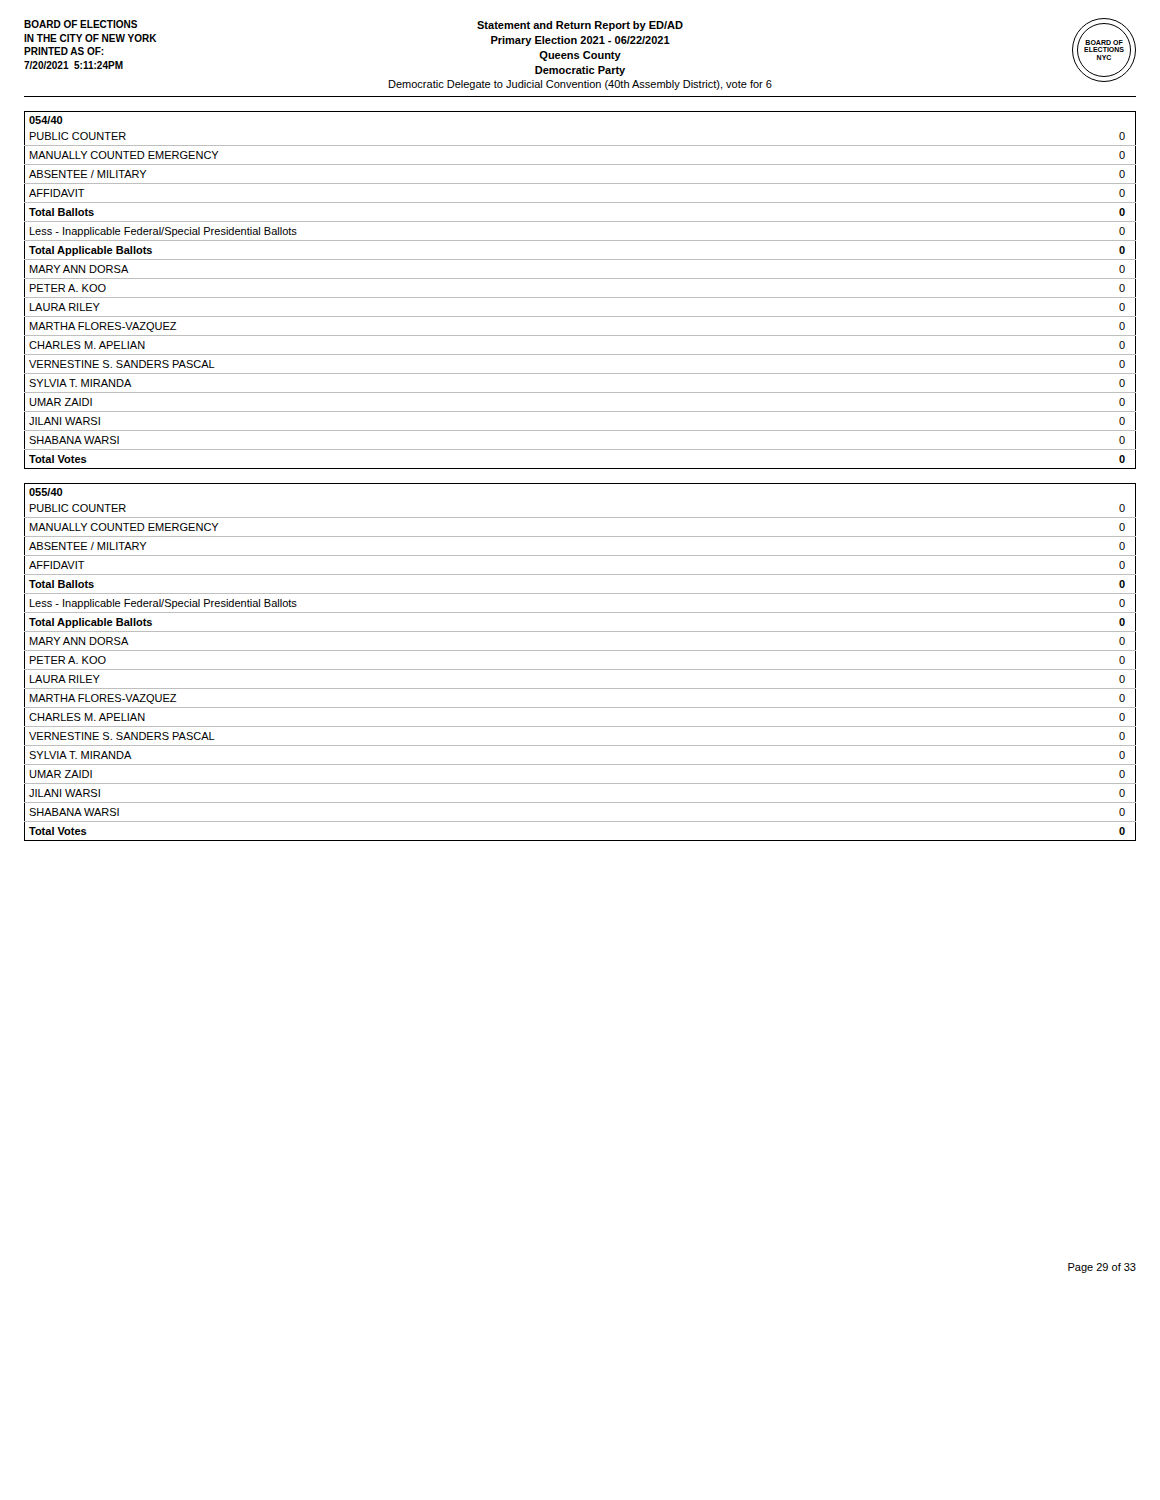BOARD OF ELECTIONS
IN THE CITY OF NEW YORK
PRINTED AS OF:
7/20/2021 5:11:24PM
Statement and Return Report by ED/AD
Primary Election 2021 - 06/22/2021
Queens County
Democratic Party
Democratic Delegate to Judicial Convention (40th Assembly District), vote for 6
BOARD OF
ELECTIONS
NYC
054/40
| PUBLIC COUNTER | 0 |
| MANUALLY COUNTED EMERGENCY | 0 |
| ABSENTEE / MILITARY | 0 |
| AFFIDAVIT | 0 |
| Total Ballots | 0 |
| Less - Inapplicable Federal/Special Presidential Ballots | 0 |
| Total Applicable Ballots | 0 |
| MARY ANN DORSA | 0 |
| PETER A. KOO | 0 |
| LAURA RILEY | 0 |
| MARTHA FLORES-VAZQUEZ | 0 |
| CHARLES M. APELIAN | 0 |
| VERNESTINE S. SANDERS PASCAL | 0 |
| SYLVIA T. MIRANDA | 0 |
| UMAR ZAIDI | 0 |
| JILANI WARSI | 0 |
| SHABANA WARSI | 0 |
| Total Votes | 0 |
055/40
| PUBLIC COUNTER | 0 |
| MANUALLY COUNTED EMERGENCY | 0 |
| ABSENTEE / MILITARY | 0 |
| AFFIDAVIT | 0 |
| Total Ballots | 0 |
| Less - Inapplicable Federal/Special Presidential Ballots | 0 |
| Total Applicable Ballots | 0 |
| MARY ANN DORSA | 0 |
| PETER A. KOO | 0 |
| LAURA RILEY | 0 |
| MARTHA FLORES-VAZQUEZ | 0 |
| CHARLES M. APELIAN | 0 |
| VERNESTINE S. SANDERS PASCAL | 0 |
| SYLVIA T. MIRANDA | 0 |
| UMAR ZAIDI | 0 |
| JILANI WARSI | 0 |
| SHABANA WARSI | 0 |
| Total Votes | 0 |
Page 29 of 33